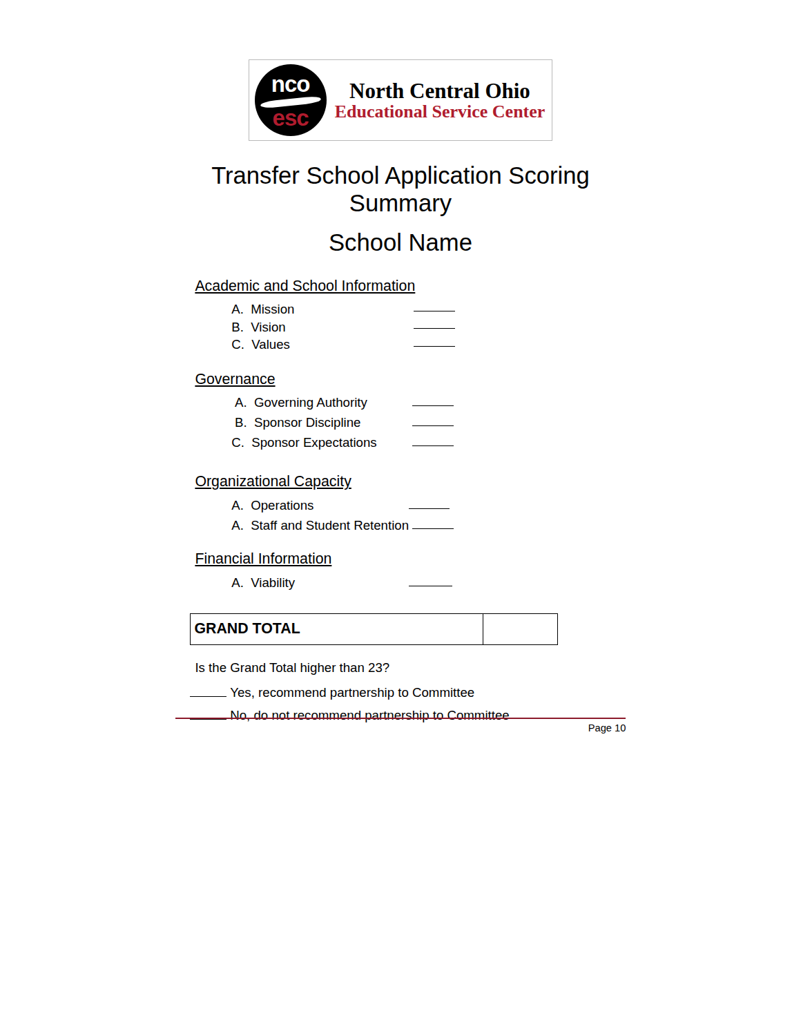| nco esc | North Central Ohio Educational Service Center |
Transfer School Application Scoring Summary
School Name
Academic and School Information
A. Mission
B. Vision
C. Values
Governance
A. Governing Authority
B. Sponsor Discipline
C. Sponsor Expectations
Organizational Capacity
A. Operations
A. Staff and Student Retention
Financial Information
A. Viability
| GRAND TOTAL | |
Is the Grand Total higher than 23?
Yes, recommend partnership to Committee
No, do not recommend partnership to Committee
Page 10